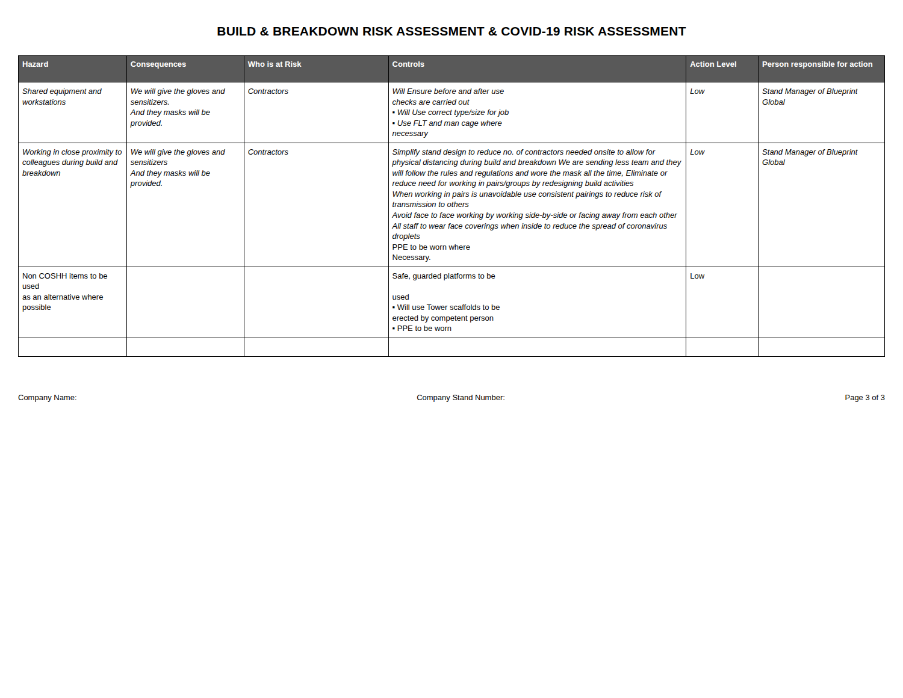BUILD & BREAKDOWN RISK ASSESSMENT & COVID-19 RISK ASSESSMENT
| Hazard | Consequences | Who is at Risk | Controls | Action Level | Person responsible for action |
| --- | --- | --- | --- | --- | --- |
| Shared equipment and workstations | We will give the gloves and sensitizers. And they masks will be provided. | Contractors | Will Ensure before and after use checks are carried out ▪ Will Use correct type/size for job ▪ Use FLT and man cage where necessary | Low | Stand Manager of Blueprint Global |
| Working in close proximity to colleagues during build and breakdown | We will give the gloves and sensitizers And they masks will be provided. | Contractors | Simplify stand design to reduce no. of contractors needed onsite to allow for physical distancing during build and breakdown We are sending less team and they will follow the rules and regulations and wore the mask all the time, Eliminate or reduce need for working in pairs/groups by redesigning build activities When working in pairs is unavoidable use consistent pairings to reduce risk of transmission to others Avoid face to face working by working side-by-side or facing away from each other All staff to wear face coverings when inside to reduce the spread of coronavirus droplets PPE to be worn where Necessary. | Low | Stand Manager of Blueprint Global |
| Non COSHH items to be used as an alternative where possible | | | Safe, guarded platforms to be used ▪ Will use Tower scaffolds to be erected by competent person ▪ PPE to be worn | Low | |
Company Name: Company Stand Number: Page 3 of 3